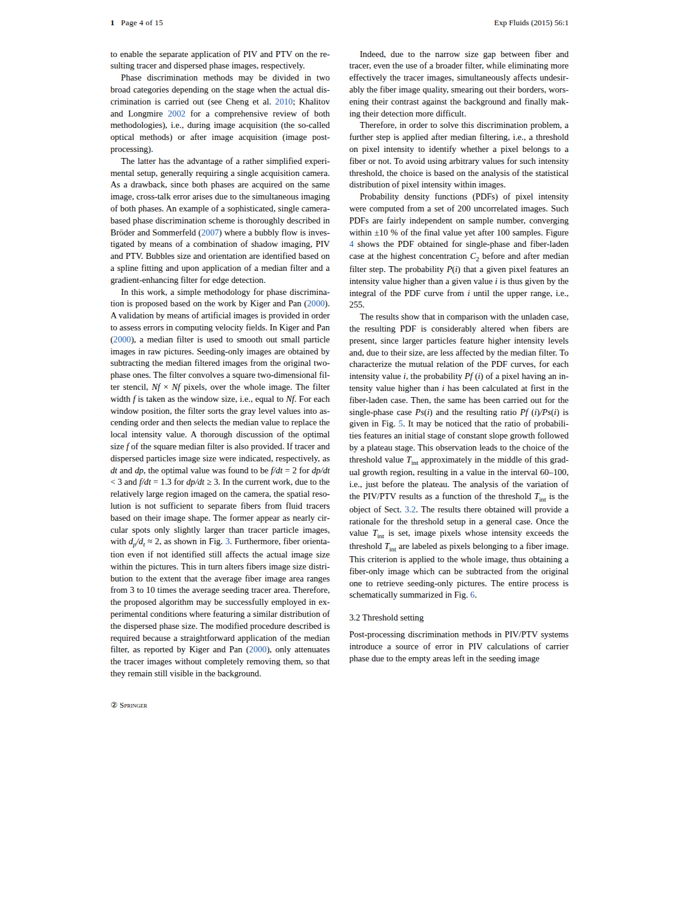1 Page 4 of 15
Exp Fluids (2015) 56:1
to enable the separate application of PIV and PTV on the resulting tracer and dispersed phase images, respectively.
Phase discrimination methods may be divided in two broad categories depending on the stage when the actual discrimination is carried out (see Cheng et al. 2010; Khalitov and Longmire 2002 for a comprehensive review of both methodologies), i.e., during image acquisition (the so-called optical methods) or after image acquisition (image post-processing).
The latter has the advantage of a rather simplified experimental setup, generally requiring a single acquisition camera. As a drawback, since both phases are acquired on the same image, cross-talk error arises due to the simultaneous imaging of both phases. An example of a sophisticated, single camera-based phase discrimination scheme is thoroughly described in Bröder and Sommerfeld (2007) where a bubbly flow is investigated by means of a combination of shadow imaging, PIV and PTV. Bubbles size and orientation are identified based on a spline fitting and upon application of a median filter and a gradient-enhancing filter for edge detection.
In this work, a simple methodology for phase discrimination is proposed based on the work by Kiger and Pan (2000). A validation by means of artificial images is provided in order to assess errors in computing velocity fields. In Kiger and Pan (2000), a median filter is used to smooth out small particle images in raw pictures. Seeding-only images are obtained by subtracting the median filtered images from the original two-phase ones. The filter convolves a square two-dimensional filter stencil, Nf × Nf pixels, over the whole image. The filter width f is taken as the window size, i.e., equal to Nf. For each window position, the filter sorts the gray level values into ascending order and then selects the median value to replace the local intensity value. A thorough discussion of the optimal size f of the square median filter is also provided. If tracer and dispersed particles image size were indicated, respectively, as dt and dp, the optimal value was found to be f/dt = 2 for dp/dt < 3 and f/dt = 1.3 for dp/dt ≥ 3. In the current work, due to the relatively large region imaged on the camera, the spatial resolution is not sufficient to separate fibers from fluid tracers based on their image shape. The former appear as nearly circular spots only slightly larger than tracer particle images, with dp/dt ≈ 2, as shown in Fig. 3. Furthermore, fiber orientation even if not identified still affects the actual image size within the pictures. This in turn alters fibers image size distribution to the extent that the average fiber image area ranges from 3 to 10 times the average seeding tracer area. Therefore, the proposed algorithm may be successfully employed in experimental conditions where featuring a similar distribution of the dispersed phase size. The modified procedure described is required because a straightforward application of the median filter, as reported by Kiger and Pan (2000), only attenuates the tracer images without completely removing them, so that they remain still visible in the background.
Indeed, due to the narrow size gap between fiber and tracer, even the use of a broader filter, while eliminating more effectively the tracer images, simultaneously affects undesirably the fiber image quality, smearing out their borders, worsening their contrast against the background and finally making their detection more difficult.
Therefore, in order to solve this discrimination problem, a further step is applied after median filtering, i.e., a threshold on pixel intensity to identify whether a pixel belongs to a fiber or not. To avoid using arbitrary values for such intensity threshold, the choice is based on the analysis of the statistical distribution of pixel intensity within images.
Probability density functions (PDFs) of pixel intensity were computed from a set of 200 uncorrelated images. Such PDFs are fairly independent on sample number, converging within ±10 % of the final value yet after 100 samples. Figure 4 shows the PDF obtained for single-phase and fiber-laden case at the highest concentration C2 before and after median filter step. The probability P(i) that a given pixel features an intensity value higher than a given value i is thus given by the integral of the PDF curve from i until the upper range, i.e., 255.
The results show that in comparison with the unladen case, the resulting PDF is considerably altered when fibers are present, since larger particles feature higher intensity levels and, due to their size, are less affected by the median filter. To characterize the mutual relation of the PDF curves, for each intensity value i, the probability Pf (i) of a pixel having an intensity value higher than i has been calculated at first in the fiber-laden case. Then, the same has been carried out for the single-phase case Ps(i) and the resulting ratio Pf (i)/Ps(i) is given in Fig. 5. It may be noticed that the ratio of probabilities features an initial stage of constant slope growth followed by a plateau stage. This observation leads to the choice of the threshold value Tint approximately in the middle of this gradual growth region, resulting in a value in the interval 60–100, i.e., just before the plateau. The analysis of the variation of the PIV/PTV results as a function of the threshold Tint is the object of Sect. 3.2. The results there obtained will provide a rationale for the threshold setup in a general case. Once the value Tint is set, image pixels whose intensity exceeds the threshold Tint are labeled as pixels belonging to a fiber image. This criterion is applied to the whole image, thus obtaining a fiber-only image which can be subtracted from the original one to retrieve seeding-only pictures. The entire process is schematically summarized in Fig. 6.
3.2 Threshold setting
Post-processing discrimination methods in PIV/PTV systems introduce a source of error in PIV calculations of carrier phase due to the empty areas left in the seeding image
② Springer